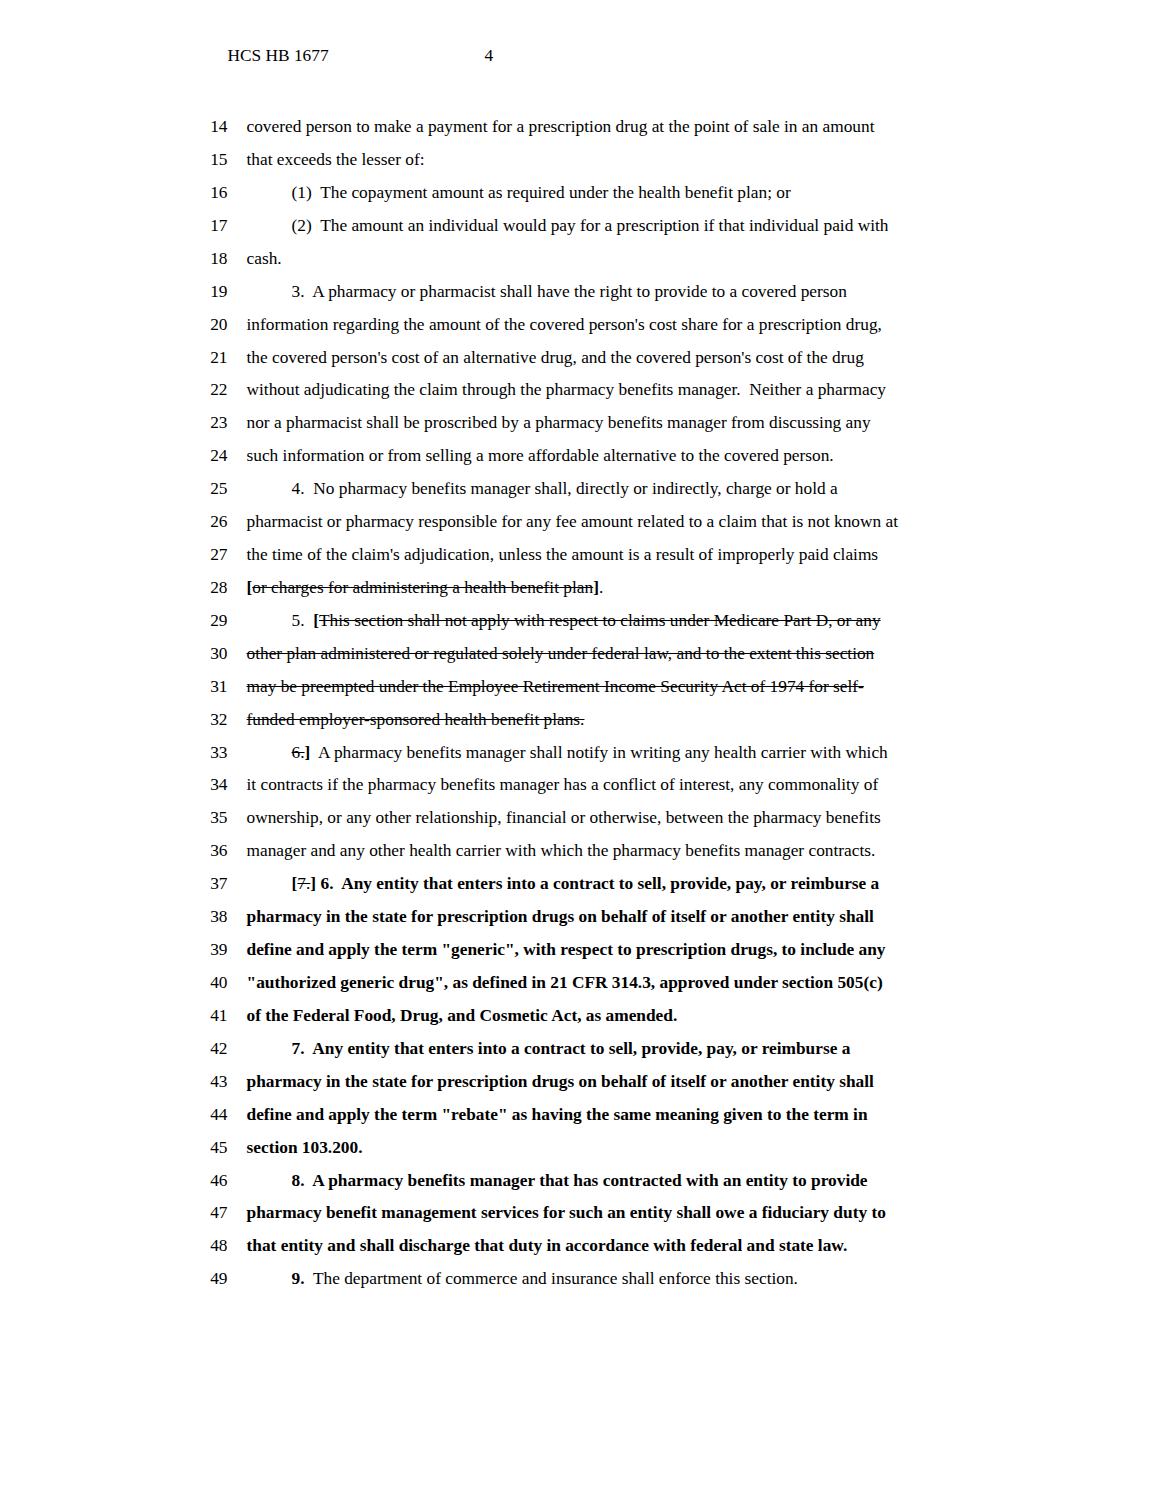HCS HB 1677 4
14
covered person to make a payment for a prescription drug at the point of sale in an amount
15
that exceeds the lesser of:
16
(1) The copayment amount as required under the health benefit plan; or
17
(2) The amount an individual would pay for a prescription if that individual paid with
18
cash.
19
3. A pharmacy or pharmacist shall have the right to provide to a covered person
20
information regarding the amount of the covered person's cost share for a prescription drug,
21
the covered person's cost of an alternative drug, and the covered person's cost of the drug
22
without adjudicating the claim through the pharmacy benefits manager. Neither a pharmacy
23
nor a pharmacist shall be proscribed by a pharmacy benefits manager from discussing any
24
such information or from selling a more affordable alternative to the covered person.
25
4. No pharmacy benefits manager shall, directly or indirectly, charge or hold a
26
pharmacist or pharmacy responsible for any fee amount related to a claim that is not known at
27
the time of the claim's adjudication, unless the amount is a result of improperly paid claims
28
[or charges for administering a health benefit plan].
29
5. [This section shall not apply with respect to claims under Medicare Part D, or any
30
other plan administered or regulated solely under federal law, and to the extent this section
31
may be preempted under the Employee Retirement Income Security Act of 1974 for self-
32
funded employer-sponsored health benefit plans.
33
6.] A pharmacy benefits manager shall notify in writing any health carrier with which
34
it contracts if the pharmacy benefits manager has a conflict of interest, any commonality of
35
ownership, or any other relationship, financial or otherwise, between the pharmacy benefits
36
manager and any other health carrier with which the pharmacy benefits manager contracts.
37
[7.] 6. Any entity that enters into a contract to sell, provide, pay, or reimburse a
38
pharmacy in the state for prescription drugs on behalf of itself or another entity shall
39
define and apply the term "generic", with respect to prescription drugs, to include any
40
"authorized generic drug", as defined in 21 CFR 314.3, approved under section 505(c)
41
of the Federal Food, Drug, and Cosmetic Act, as amended.
42
7. Any entity that enters into a contract to sell, provide, pay, or reimburse a
43
pharmacy in the state for prescription drugs on behalf of itself or another entity shall
44
define and apply the term "rebate" as having the same meaning given to the term in
45
section 103.200.
46
8. A pharmacy benefits manager that has contracted with an entity to provide
47
pharmacy benefit management services for such an entity shall owe a fiduciary duty to
48
that entity and shall discharge that duty in accordance with federal and state law.
49
9. The department of commerce and insurance shall enforce this section.